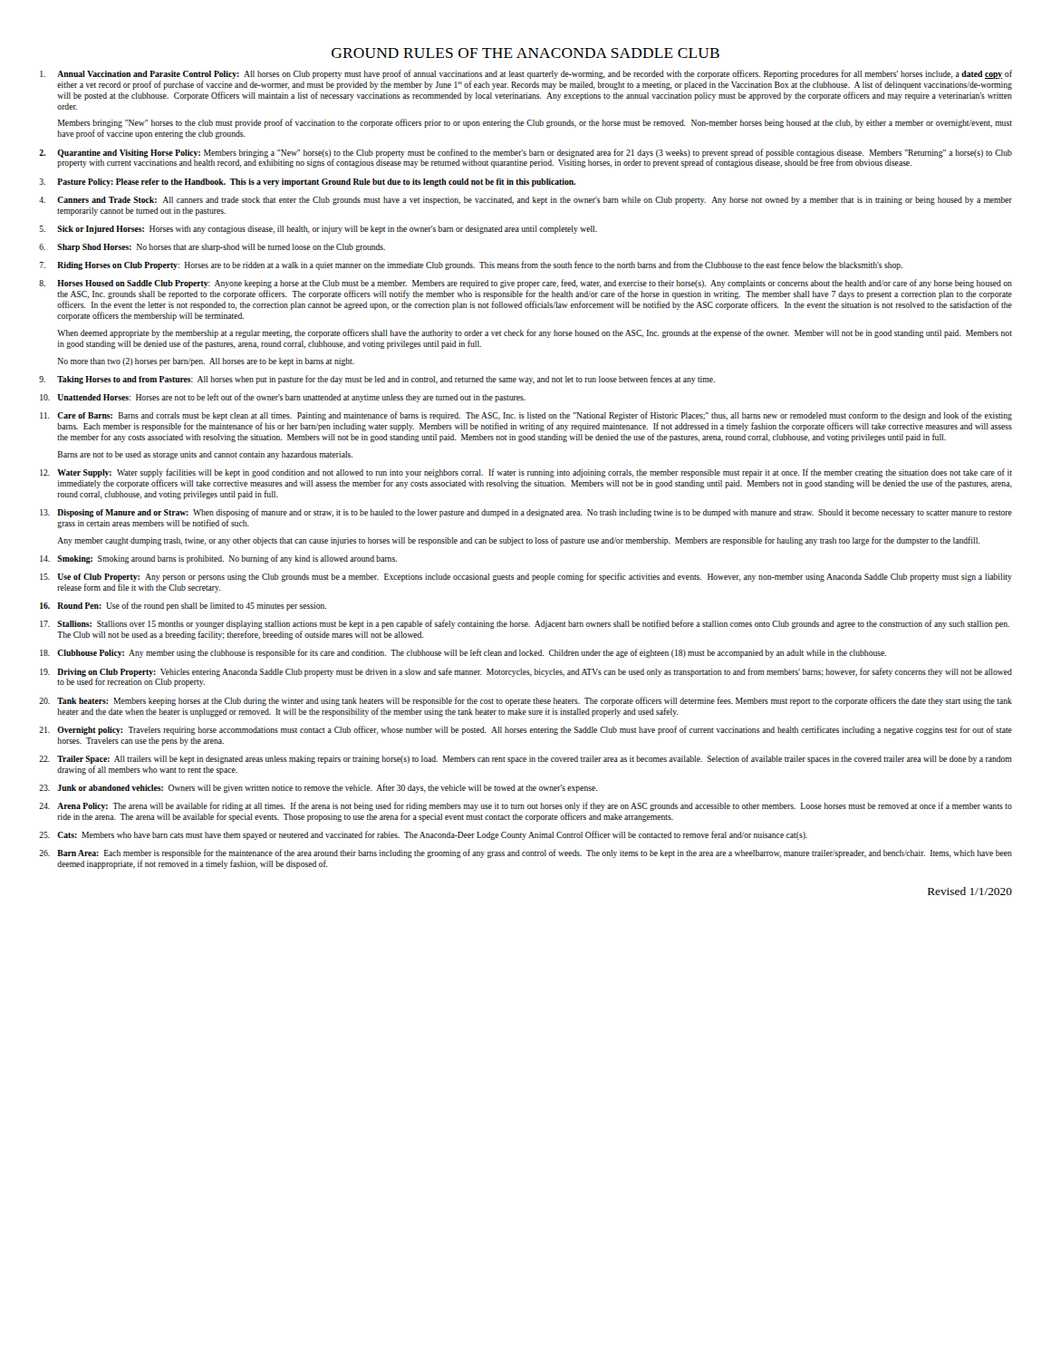GROUND RULES OF THE ANACONDA SADDLE CLUB
Annual Vaccination and Parasite Control Policy: All horses on Club property must have proof of annual vaccinations and at least quarterly de-worming, and be recorded with the corporate officers. Reporting procedures for all members' horses include, a dated copy of either a vet record or proof of purchase of vaccine and de-wormer, and must be provided by the member by June 1st of each year. Records may be mailed, brought to a meeting, or placed in the Vaccination Box at the clubhouse. A list of delinquent vaccinations/de-worming will be posted at the clubhouse. Corporate Officers will maintain a list of necessary vaccinations as recommended by local veterinarians. Any exceptions to the annual vaccination policy must be approved by the corporate officers and may require a veterinarian's written order.
Members bringing "New" horses to the club must provide proof of vaccination to the corporate officers prior to or upon entering the Club grounds, or the horse must be removed. Non-member horses being housed at the club, by either a member or overnight/event, must have proof of vaccine upon entering the club grounds.
Quarantine and Visiting Horse Policy: Members bringing a "New" horse(s) to the Club property must be confined to the member's barn or designated area for 21 days (3 weeks) to prevent spread of possible contagious disease. Members "Returning" a horse(s) to Club property with current vaccinations and health record, and exhibiting no signs of contagious disease may be returned without quarantine period. Visiting horses, in order to prevent spread of contagious disease, should be free from obvious disease.
Pasture Policy: Please refer to the Handbook. This is a very important Ground Rule but due to its length could not be fit in this publication.
Canners and Trade Stock: All canners and trade stock that enter the Club grounds must have a vet inspection, be vaccinated, and kept in the owner's barn while on Club property. Any horse not owned by a member that is in training or being housed by a member temporarily cannot be turned out in the pastures.
Sick or Injured Horses: Horses with any contagious disease, ill health, or injury will be kept in the owner's barn or designated area until completely well.
Sharp Shod Horses: No horses that are sharp-shod will be turned loose on the Club grounds.
Riding Horses on Club Property: Horses are to be ridden at a walk in a quiet manner on the immediate Club grounds. This means from the south fence to the north barns and from the Clubhouse to the east fence below the blacksmith's shop.
Horses Housed on Saddle Club Property: Anyone keeping a horse at the Club must be a member. Members are required to give proper care, feed, water, and exercise to their horse(s). Any complaints or concerns about the health and/or care of any horse being housed on the ASC, Inc. grounds shall be reported to the corporate officers. The corporate officers will notify the member who is responsible for the health and/or care of the horse in question in writing. The member shall have 7 days to present a correction plan to the corporate officers. In the event the letter is not responded to, the correction plan cannot be agreed upon, or the correction plan is not followed officials/law enforcement will be notified by the ASC corporate officers. In the event the situation is not resolved to the satisfaction of the corporate officers the membership will be terminated.
When deemed appropriate by the membership at a regular meeting, the corporate officers shall have the authority to order a vet check for any horse housed on the ASC, Inc. grounds at the expense of the owner. Member will not be in good standing until paid. Members not in good standing will be denied use of the pastures, arena, round corral, clubhouse, and voting privileges until paid in full.
No more than two (2) horses per barn/pen. All horses are to be kept in barns at night.
Taking Horses to and from Pastures: All horses when put in pasture for the day must be led and in control, and returned the same way, and not let to run loose between fences at any time.
Unattended Horses: Horses are not to be left out of the owner's barn unattended at anytime unless they are turned out in the pastures.
Care of Barns: Barns and corrals must be kept clean at all times. Painting and maintenance of barns is required. The ASC, Inc. is listed on the "National Register of Historic Places;" thus, all barns new or remodeled must conform to the design and look of the existing barns. Each member is responsible for the maintenance of his or her barn/pen including water supply. Members will be notified in writing of any required maintenance. If not addressed in a timely fashion the corporate officers will take corrective measures and will assess the member for any costs associated with resolving the situation. Members will not be in good standing until paid. Members not in good standing will be denied the use of the pastures, arena, round corral, clubhouse, and voting privileges until paid in full.
Barns are not to be used as storage units and cannot contain any hazardous materials.
Water Supply: Water supply facilities will be kept in good condition and not allowed to run into your neighbors corral. If water is running into adjoining corrals, the member responsible must repair it at once. If the member creating the situation does not take care of it immediately the corporate officers will take corrective measures and will assess the member for any costs associated with resolving the situation. Members will not be in good standing until paid. Members not in good standing will be denied the use of the pastures, arena, round corral, clubhouse, and voting privileges until paid in full.
Disposing of Manure and or Straw: When disposing of manure and or straw, it is to be hauled to the lower pasture and dumped in a designated area. No trash including twine is to be dumped with manure and straw. Should it become necessary to scatter manure to restore grass in certain areas members will be notified of such.
Any member caught dumping trash, twine, or any other objects that can cause injuries to horses will be responsible and can be subject to loss of pasture use and/or membership. Members are responsible for hauling any trash too large for the dumpster to the landfill.
Smoking: Smoking around barns is prohibited. No burning of any kind is allowed around barns.
Use of Club Property: Any person or persons using the Club grounds must be a member. Exceptions include occasional guests and people coming for specific activities and events. However, any non-member using Anaconda Saddle Club property must sign a liability release form and file it with the Club secretary.
Round Pen: Use of the round pen shall be limited to 45 minutes per session.
Stallions: Stallions over 15 months or younger displaying stallion actions must be kept in a pen capable of safely containing the horse. Adjacent barn owners shall be notified before a stallion comes onto Club grounds and agree to the construction of any such stallion pen. The Club will not be used as a breeding facility; therefore, breeding of outside mares will not be allowed.
Clubhouse Policy: Any member using the clubhouse is responsible for its care and condition. The clubhouse will be left clean and locked. Children under the age of eighteen (18) must be accompanied by an adult while in the clubhouse.
Driving on Club Property: Vehicles entering Anaconda Saddle Club property must be driven in a slow and safe manner. Motorcycles, bicycles, and ATVs can be used only as transportation to and from members' barns; however, for safety concerns they will not be allowed to be used for recreation on Club property.
Tank heaters: Members keeping horses at the Club during the winter and using tank heaters will be responsible for the cost to operate these heaters. The corporate officers will determine fees. Members must report to the corporate officers the date they start using the tank heater and the date when the heater is unplugged or removed. It will be the responsibility of the member using the tank heater to make sure it is installed properly and used safely.
Overnight policy: Travelers requiring horse accommodations must contact a Club officer, whose number will be posted. All horses entering the Saddle Club must have proof of current vaccinations and health certificates including a negative coggins test for out of state horses. Travelers can use the pens by the arena.
Trailer Space: All trailers will be kept in designated areas unless making repairs or training horse(s) to load. Members can rent space in the covered trailer area as it becomes available. Selection of available trailer spaces in the covered trailer area will be done by a random drawing of all members who want to rent the space.
Junk or abandoned vehicles: Owners will be given written notice to remove the vehicle. After 30 days, the vehicle will be towed at the owner's expense.
Arena Policy: The arena will be available for riding at all times. If the arena is not being used for riding members may use it to turn out horses only if they are on ASC grounds and accessible to other members. Loose horses must be removed at once if a member wants to ride in the arena. The arena will be available for special events. Those proposing to use the arena for a special event must contact the corporate officers and make arrangements.
Cats: Members who have barn cats must have them spayed or neutered and vaccinated for rabies. The Anaconda-Deer Lodge County Animal Control Officer will be contacted to remove feral and/or nuisance cat(s).
Barn Area: Each member is responsible for the maintenance of the area around their barns including the grooming of any grass and control of weeds. The only items to be kept in the area are a wheelbarrow, manure trailer/spreader, and bench/chair. Items, which have been deemed inappropriate, if not removed in a timely fashion, will be disposed of.
Revised 1/1/2020